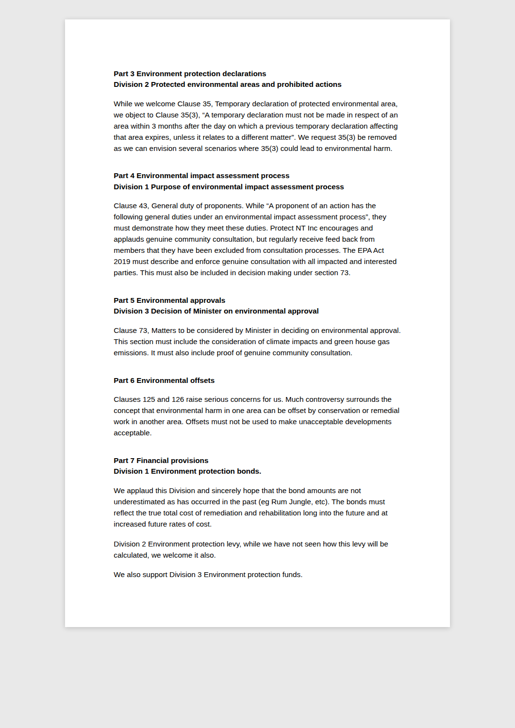Part 3 Environment protection declarations
Division 2 Protected environmental areas and prohibited actions
While we welcome Clause 35, Temporary declaration of protected environmental area, we object to Clause 35(3), “A temporary declaration must not be made in respect of an area within 3 months after the day on which a previous temporary declaration affecting that area expires, unless it relates to a different matter”. We request 35(3) be removed as we can envision several scenarios where 35(3) could lead to environmental harm.
Part 4 Environmental impact assessment process
Division 1 Purpose of environmental impact assessment process
Clause 43, General duty of proponents. While “A proponent of an action has the following general duties under an environmental impact assessment process”, they must demonstrate how they meet these duties. Protect NT Inc encourages and applauds genuine community consultation, but regularly receive feed back from members that they have been excluded from consultation processes. The EPA Act 2019 must describe and enforce genuine consultation with all impacted and interested parties. This must also be included in decision making under section 73.
Part 5 Environmental approvals
Division 3 Decision of Minister on environmental approval
Clause 73, Matters to be considered by Minister in deciding on environmental approval. This section must include the consideration of climate impacts and green house gas emissions. It must also include proof of genuine community consultation.
Part 6 Environmental offsets
Clauses 125 and 126 raise serious concerns for us. Much controversy surrounds the concept that environmental harm in one area can be offset by conservation or remedial work in another area. Offsets must not be used to make unacceptable developments acceptable.
Part 7 Financial provisions
Division 1 Environment protection bonds.
We applaud this Division and sincerely hope that the bond amounts are not underestimated as has occurred in the past (eg Rum Jungle, etc). The bonds must reflect the true total cost of remediation and rehabilitation long into the future and at increased future rates of cost.
Division 2 Environment protection levy, while we have not seen how this levy will be calculated, we welcome it also.
We also support Division 3 Environment protection funds.